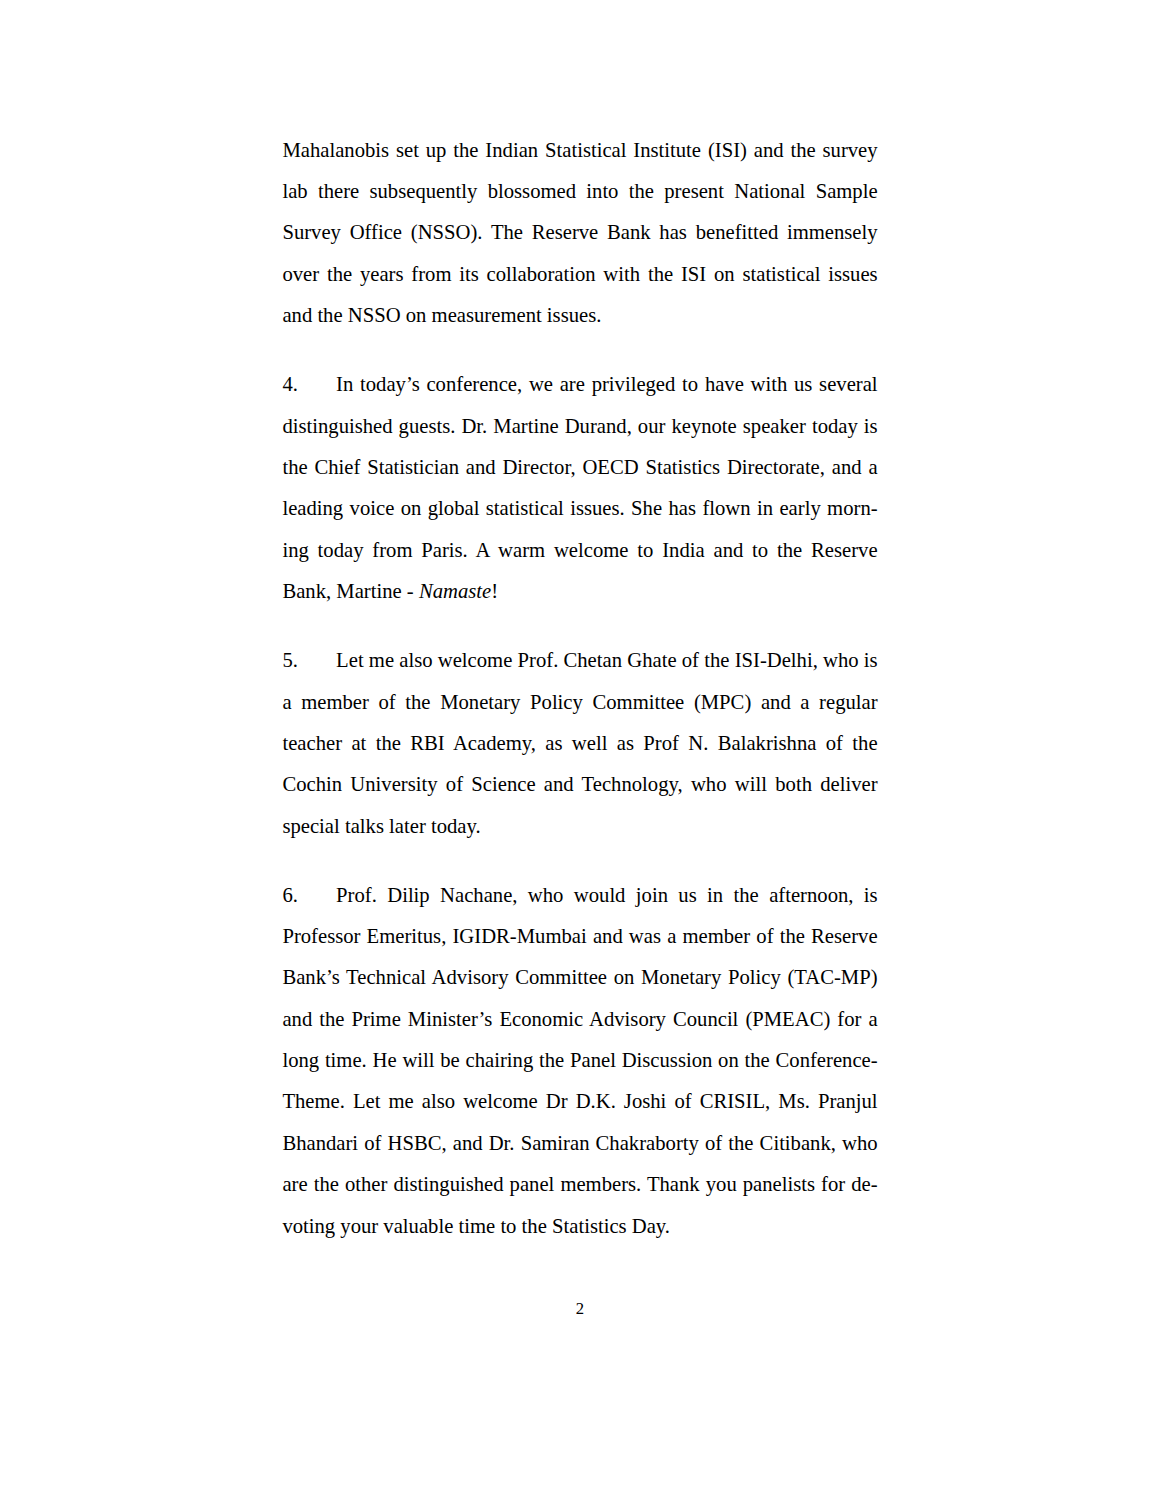Mahalanobis set up the Indian Statistical Institute (ISI) and the survey lab there subsequently blossomed into the present National Sample Survey Office (NSSO). The Reserve Bank has benefitted immensely over the years from its collaboration with the ISI on statistical issues and the NSSO on measurement issues.
4. In today’s conference, we are privileged to have with us several distinguished guests. Dr. Martine Durand, our keynote speaker today is the Chief Statistician and Director, OECD Statistics Directorate, and a leading voice on global statistical issues. She has flown in early morning today from Paris. A warm welcome to India and to the Reserve Bank, Martine - Namaste!
5. Let me also welcome Prof. Chetan Ghate of the ISI-Delhi, who is a member of the Monetary Policy Committee (MPC) and a regular teacher at the RBI Academy, as well as Prof N. Balakrishna of the Cochin University of Science and Technology, who will both deliver special talks later today.
6. Prof. Dilip Nachane, who would join us in the afternoon, is Professor Emeritus, IGIDR-Mumbai and was a member of the Reserve Bank’s Technical Advisory Committee on Monetary Policy (TAC-MP) and the Prime Minister’s Economic Advisory Council (PMEAC) for a long time. He will be chairing the Panel Discussion on the Conference-Theme. Let me also welcome Dr D.K. Joshi of CRISIL, Ms. Pranjul Bhandari of HSBC, and Dr. Samiran Chakraborty of the Citibank, who are the other distinguished panel members. Thank you panelists for devoting your valuable time to the Statistics Day.
2